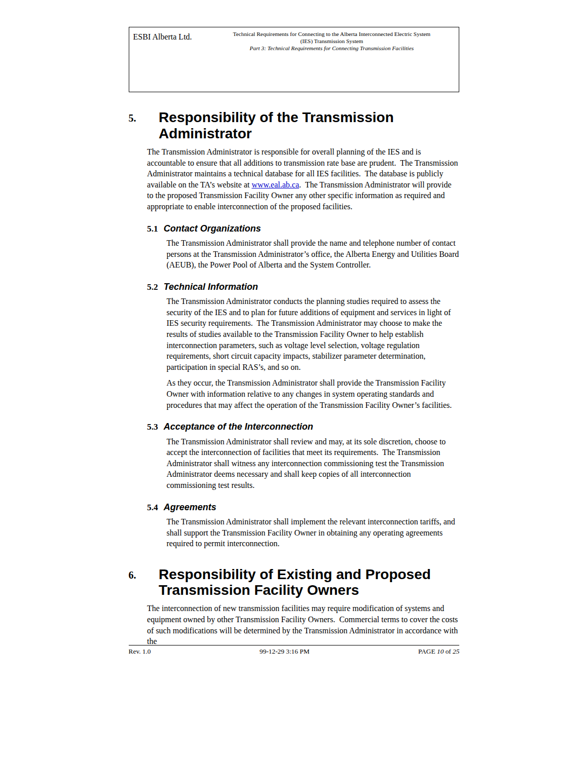ESBI Alberta Ltd.
Technical Requirements for Connecting to the Alberta Interconnected Electric System
(IES) Transmission System
Part 3: Technical Requirements for Connecting Transmission Facilities
5. Responsibility of the Transmission Administrator
The Transmission Administrator is responsible for overall planning of the IES and is accountable to ensure that all additions to transmission rate base are prudent. The Transmission Administrator maintains a technical database for all IES facilities. The database is publicly available on the TA’s website at www.eal.ab.ca. The Transmission Administrator will provide to the proposed Transmission Facility Owner any other specific information as required and appropriate to enable interconnection of the proposed facilities.
5.1 Contact Organizations
The Transmission Administrator shall provide the name and telephone number of contact persons at the Transmission Administrator’s office, the Alberta Energy and Utilities Board (AEUB), the Power Pool of Alberta and the System Controller.
5.2 Technical Information
The Transmission Administrator conducts the planning studies required to assess the security of the IES and to plan for future additions of equipment and services in light of IES security requirements. The Transmission Administrator may choose to make the results of studies available to the Transmission Facility Owner to help establish interconnection parameters, such as voltage level selection, voltage regulation requirements, short circuit capacity impacts, stabilizer parameter determination, participation in special RAS’s, and so on.
As they occur, the Transmission Administrator shall provide the Transmission Facility Owner with information relative to any changes in system operating standards and procedures that may affect the operation of the Transmission Facility Owner’s facilities.
5.3 Acceptance of the Interconnection
The Transmission Administrator shall review and may, at its sole discretion, choose to accept the interconnection of facilities that meet its requirements. The Transmission Administrator shall witness any interconnection commissioning test the Transmission Administrator deems necessary and shall keep copies of all interconnection commissioning test results.
5.4 Agreements
The Transmission Administrator shall implement the relevant interconnection tariffs, and shall support the Transmission Facility Owner in obtaining any operating agreements required to permit interconnection.
6. Responsibility of Existing and Proposed Transmission Facility Owners
The interconnection of new transmission facilities may require modification of systems and equipment owned by other Transmission Facility Owners. Commercial terms to cover the costs of such modifications will be determined by the Transmission Administrator in accordance with the
Rev. 1.0
99-12-29 3:16 PM
PAGE 10 of 25